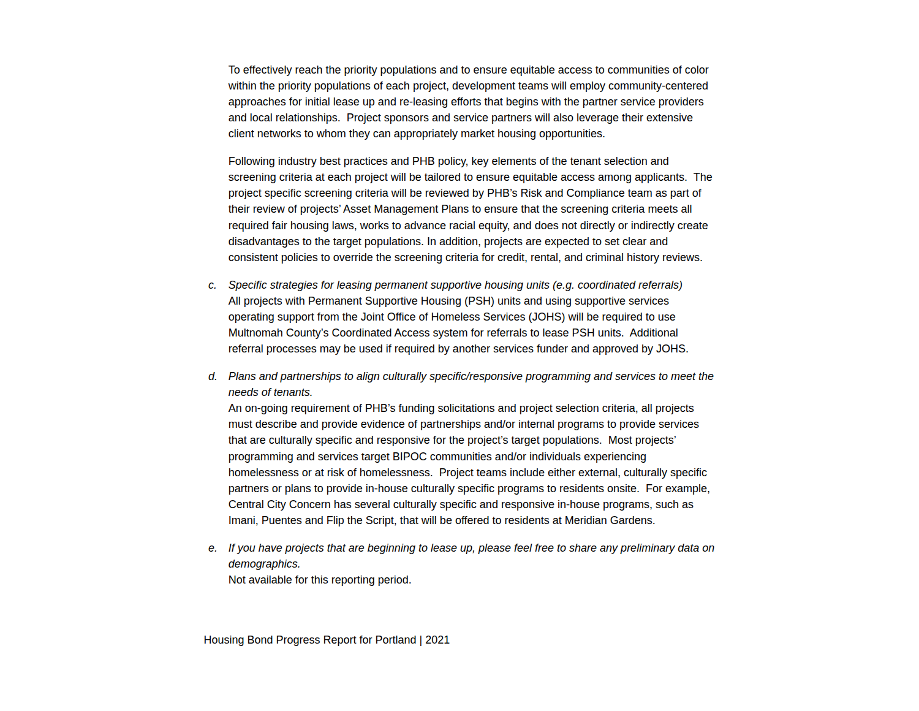To effectively reach the priority populations and to ensure equitable access to communities of color within the priority populations of each project, development teams will employ community-centered approaches for initial lease up and re-leasing efforts that begins with the partner service providers and local relationships. Project sponsors and service partners will also leverage their extensive client networks to whom they can appropriately market housing opportunities.
Following industry best practices and PHB policy, key elements of the tenant selection and screening criteria at each project will be tailored to ensure equitable access among applicants. The project specific screening criteria will be reviewed by PHB’s Risk and Compliance team as part of their review of projects’ Asset Management Plans to ensure that the screening criteria meets all required fair housing laws, works to advance racial equity, and does not directly or indirectly create disadvantages to the target populations. In addition, projects are expected to set clear and consistent policies to override the screening criteria for credit, rental, and criminal history reviews.
c. Specific strategies for leasing permanent supportive housing units (e.g. coordinated referrals) All projects with Permanent Supportive Housing (PSH) units and using supportive services operating support from the Joint Office of Homeless Services (JOHS) will be required to use Multnomah County’s Coordinated Access system for referrals to lease PSH units. Additional referral processes may be used if required by another services funder and approved by JOHS.
d. Plans and partnerships to align culturally specific/responsive programming and services to meet the needs of tenants. An on-going requirement of PHB’s funding solicitations and project selection criteria, all projects must describe and provide evidence of partnerships and/or internal programs to provide services that are culturally specific and responsive for the project’s target populations. Most projects’ programming and services target BIPOC communities and/or individuals experiencing homelessness or at risk of homelessness. Project teams include either external, culturally specific partners or plans to provide in-house culturally specific programs to residents onsite. For example, Central City Concern has several culturally specific and responsive in-house programs, such as Imani, Puentes and Flip the Script, that will be offered to residents at Meridian Gardens.
e. If you have projects that are beginning to lease up, please feel free to share any preliminary data on demographics. Not available for this reporting period.
Housing Bond Progress Report for Portland | 2021